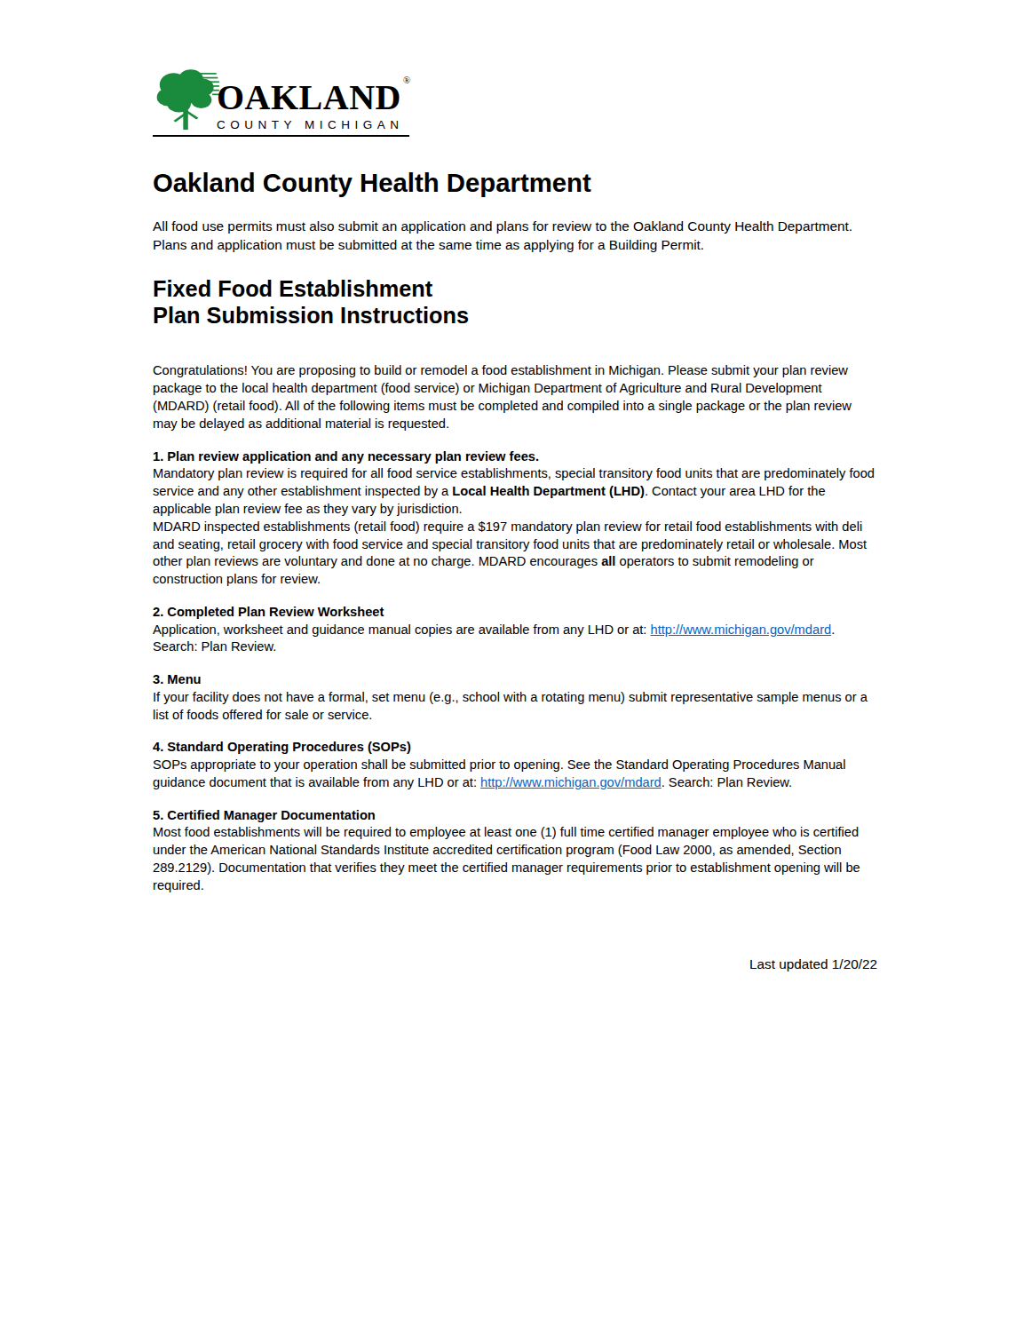OAKLAND® COUNTY MICHIGAN
Oakland County Health Department
All food use permits must also submit an application and plans for review to the Oakland County Health Department. Plans and application must be submitted at the same time as applying for a Building Permit.
Fixed Food EstablishmentPlan Submission Instructions
Congratulations! You are proposing to build or remodel a food establishment in Michigan. Please submit your plan review package to the local health department (food service) or Michigan Department of Agriculture and Rural Development (MDARD) (retail food). All of the following items must be completed and compiled into a single package or the plan review may be delayed as additional material is requested.
1. Plan review application and any necessary plan review fees. Mandatory plan review is required for all food service establishments, special transitory food units that are predominately food service and any other establishment inspected by a Local Health Department (LHD). Contact your area LHD for the applicable plan review fee as they vary by jurisdiction.
MDARD inspected establishments (retail food) require a $197 mandatory plan review for retail food establishments with deli and seating, retail grocery with food service and special transitory food units that are predominately retail or wholesale. Most other plan reviews are voluntary and done at no charge. MDARD encourages all operators to submit remodeling or construction plans for review.
2. Completed Plan Review Worksheet Application, worksheet and guidance manual copies are available from any LHD or at: http://www.michigan.gov/mdard. Search: Plan Review.
3. Menu If your facility does not have a formal, set menu (e.g., school with a rotating menu) submit representative sample menus or a list of foods offered for sale or service.
4. Standard Operating Procedures (SOPs) SOPs appropriate to your operation shall be submitted prior to opening. See the Standard Operating Procedures Manual guidance document that is available from any LHD or at: http://www.michigan.gov/mdard. Search: Plan Review.
5. Certified Manager Documentation Most food establishments will be required to employee at least one (1) full time certified manager employee who is certified under the American National Standards Institute accredited certification program (Food Law 2000, as amended, Section 289.2129). Documentation that verifies they meet the certified manager requirements prior to establishment opening will be required.
Last updated 1/20/22